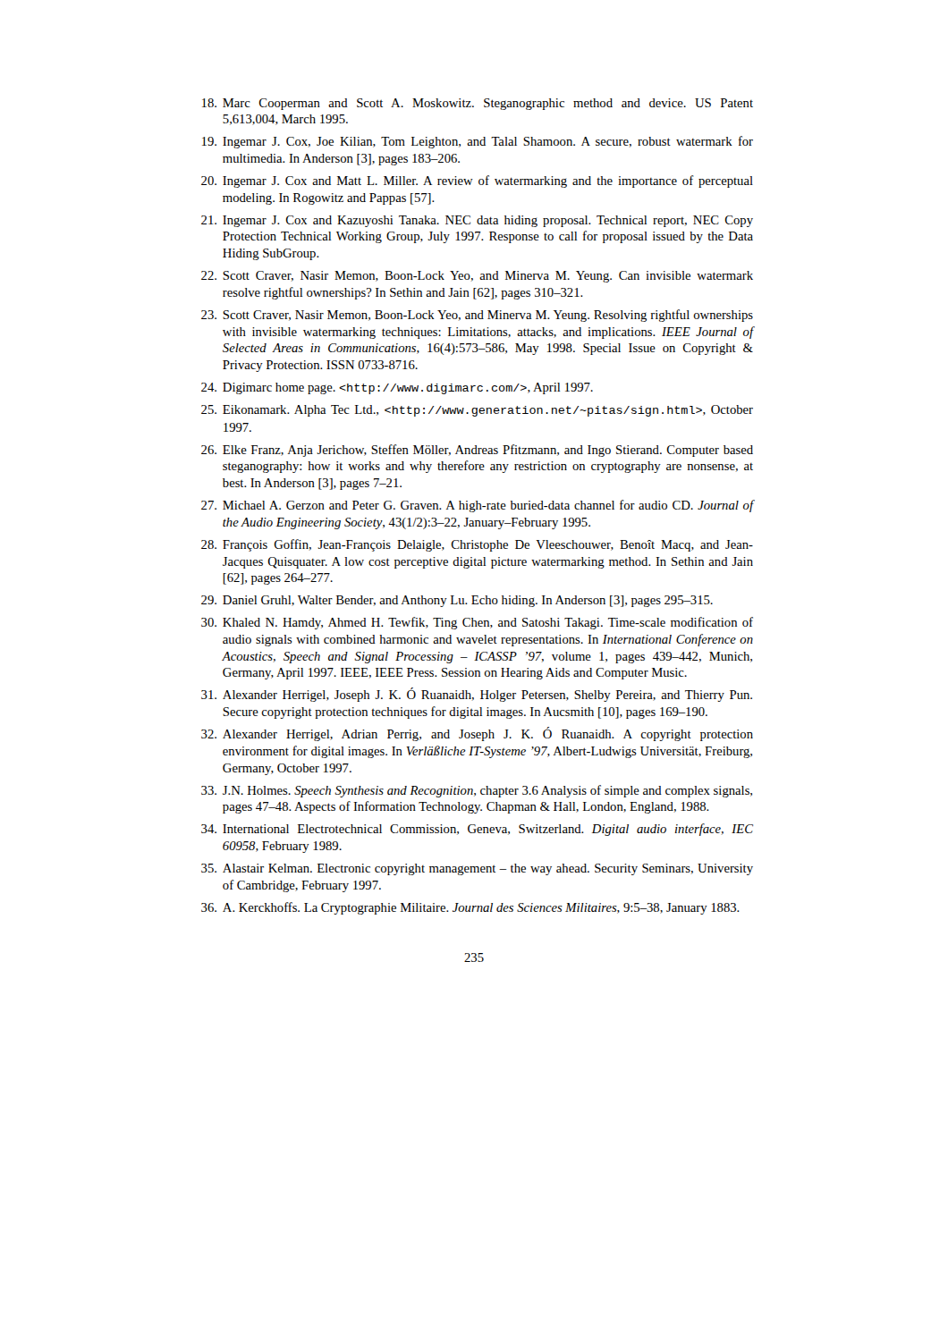Marc Cooperman and Scott A. Moskowitz. Steganographic method and device. US Patent 5,613,004, March 1995.
Ingemar J. Cox, Joe Kilian, Tom Leighton, and Talal Shamoon. A secure, robust watermark for multimedia. In Anderson [3], pages 183–206.
Ingemar J. Cox and Matt L. Miller. A review of watermarking and the importance of perceptual modeling. In Rogowitz and Pappas [57].
Ingemar J. Cox and Kazuyoshi Tanaka. NEC data hiding proposal. Technical report, NEC Copy Protection Technical Working Group, July 1997. Response to call for proposal issued by the Data Hiding SubGroup.
Scott Craver, Nasir Memon, Boon-Lock Yeo, and Minerva M. Yeung. Can invisible watermark resolve rightful ownerships? In Sethin and Jain [62], pages 310–321.
Scott Craver, Nasir Memon, Boon-Lock Yeo, and Minerva M. Yeung. Resolving rightful ownerships with invisible watermarking techniques: Limitations, attacks, and implications. IEEE Journal of Selected Areas in Communications, 16(4):573–586, May 1998. Special Issue on Copyright & Privacy Protection. ISSN 0733-8716.
Digimarc home page. <http://www.digimarc.com/>, April 1997.
Eikonamark. Alpha Tec Ltd., <http://www.generation.net/~pitas/sign.html>, October 1997.
Elke Franz, Anja Jerichow, Steffen Möller, Andreas Pfitzmann, and Ingo Stierand. Computer based steganography: how it works and why therefore any restriction on cryptography are nonsense, at best. In Anderson [3], pages 7–21.
Michael A. Gerzon and Peter G. Graven. A high-rate buried-data channel for audio CD. Journal of the Audio Engineering Society, 43(1/2):3–22, January–February 1995.
François Goffin, Jean-François Delaigle, Christophe De Vleeschouwer, Benoît Macq, and Jean-Jacques Quisquater. A low cost perceptive digital picture watermarking method. In Sethin and Jain [62], pages 264–277.
Daniel Gruhl, Walter Bender, and Anthony Lu. Echo hiding. In Anderson [3], pages 295–315.
Khaled N. Hamdy, Ahmed H. Tewfik, Ting Chen, and Satoshi Takagi. Time-scale modification of audio signals with combined harmonic and wavelet representations. In International Conference on Acoustics, Speech and Signal Processing – ICASSP ’97, volume 1, pages 439–442, Munich, Germany, April 1997. IEEE, IEEE Press. Session on Hearing Aids and Computer Music.
Alexander Herrigel, Joseph J. K. Ó Ruanaidh, Holger Petersen, Shelby Pereira, and Thierry Pun. Secure copyright protection techniques for digital images. In Aucsmith [10], pages 169–190.
Alexander Herrigel, Adrian Perrig, and Joseph J. K. Ó Ruanaidh. A copyright protection environment for digital images. In Verläßliche IT-Systeme ’97, Albert-Ludwigs Universität, Freiburg, Germany, October 1997.
J.N. Holmes. Speech Synthesis and Recognition, chapter 3.6 Analysis of simple and complex signals, pages 47–48. Aspects of Information Technology. Chapman & Hall, London, England, 1988.
International Electrotechnical Commission, Geneva, Switzerland. Digital audio interface, IEC 60958, February 1989.
Alastair Kelman. Electronic copyright management – the way ahead. Security Seminars, University of Cambridge, February 1997.
A. Kerckhoffs. La Cryptographie Militaire. Journal des Sciences Militaires, 9:5–38, January 1883.
235